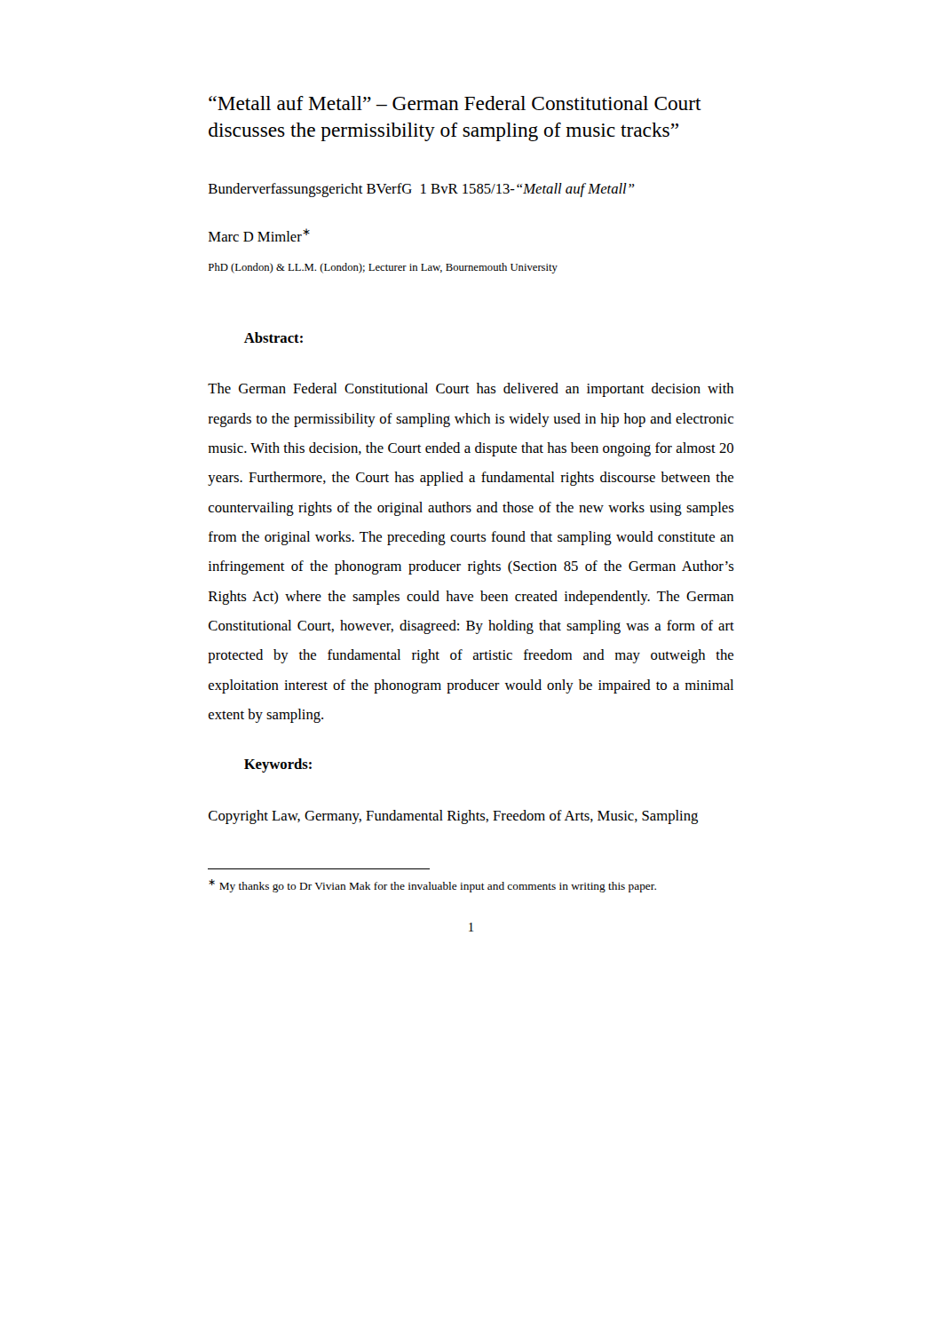“Metall auf Metall” – German Federal Constitutional Court discusses the permissibility of sampling of music tracks”
Bunderverfassungsgericht BVerfG 1 BvR 1585/13-“Metall auf Metall”
Marc D Mimler∗
PhD (London) & LL.M. (London); Lecturer in Law, Bournemouth University
Abstract:
The German Federal Constitutional Court has delivered an important decision with regards to the permissibility of sampling which is widely used in hip hop and electronic music. With this decision, the Court ended a dispute that has been ongoing for almost 20 years. Furthermore, the Court has applied a fundamental rights discourse between the countervailing rights of the original authors and those of the new works using samples from the original works. The preceding courts found that sampling would constitute an infringement of the phonogram producer rights (Section 85 of the German Author’s Rights Act) where the samples could have been created independently. The German Constitutional Court, however, disagreed: By holding that sampling was a form of art protected by the fundamental right of artistic freedom and may outweigh the exploitation interest of the phonogram producer would only be impaired to a minimal extent by sampling.
Keywords:
Copyright Law, Germany, Fundamental Rights, Freedom of Arts, Music, Sampling
∗ My thanks go to Dr Vivian Mak for the invaluable input and comments in writing this paper.
1